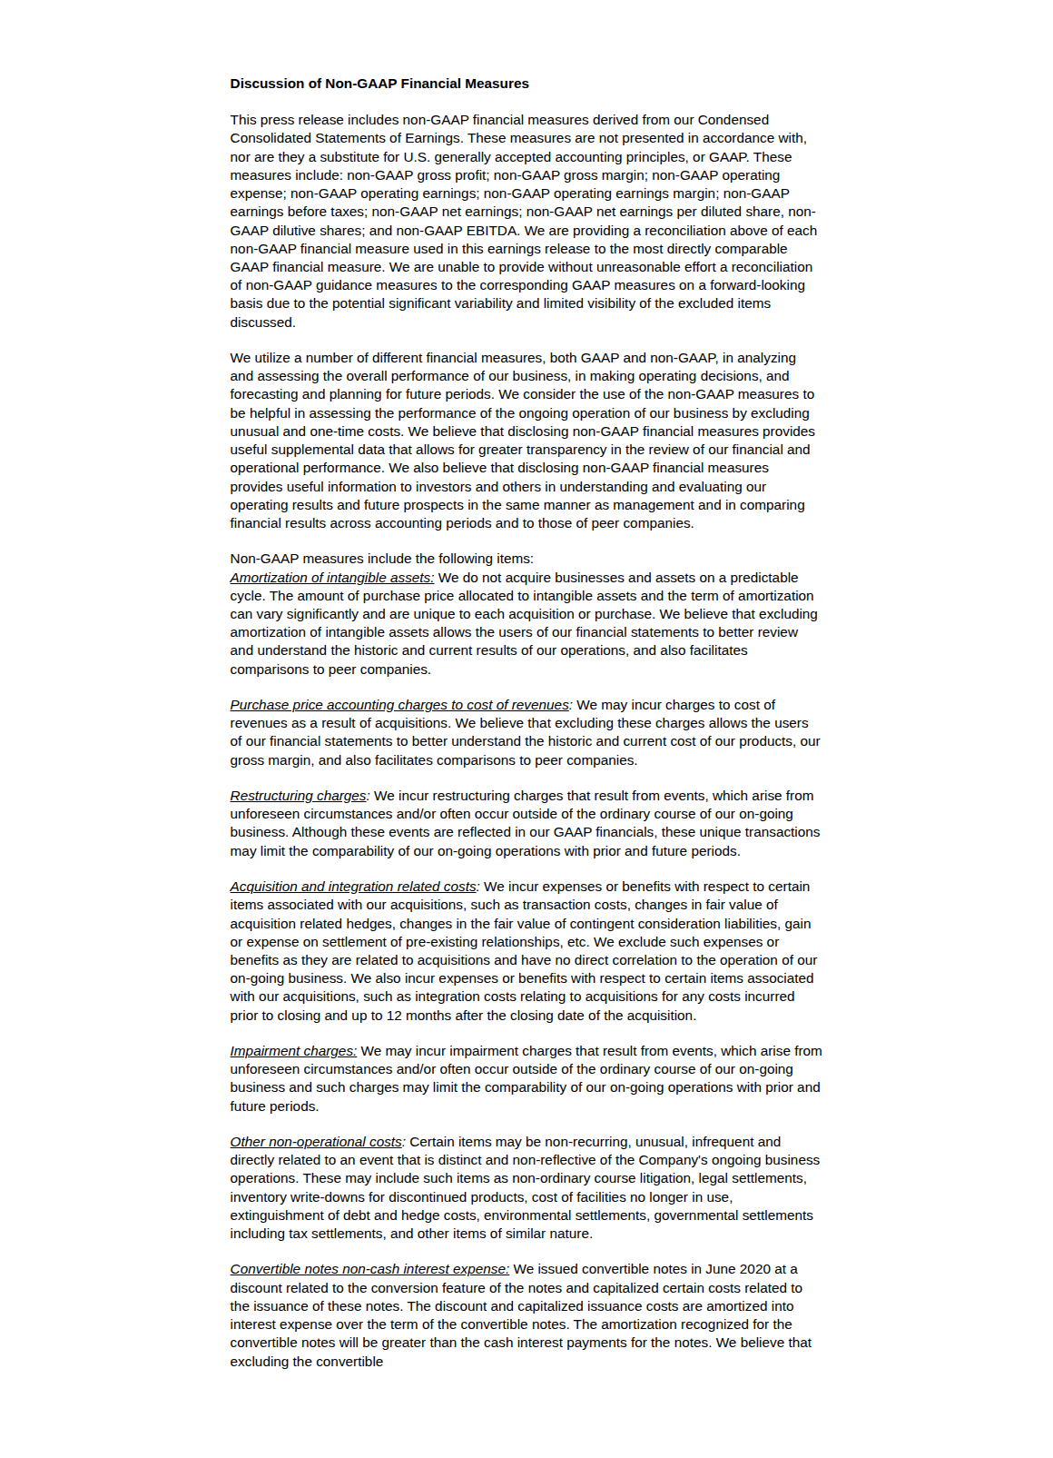Discussion of Non-GAAP Financial Measures
This press release includes non-GAAP financial measures derived from our Condensed Consolidated Statements of Earnings. These measures are not presented in accordance with, nor are they a substitute for U.S. generally accepted accounting principles, or GAAP. These measures include: non-GAAP gross profit; non-GAAP gross margin; non-GAAP operating expense; non-GAAP operating earnings; non-GAAP operating earnings margin; non-GAAP earnings before taxes; non-GAAP net earnings; non-GAAP net earnings per diluted share, non-GAAP dilutive shares; and non-GAAP EBITDA. We are providing a reconciliation above of each non-GAAP financial measure used in this earnings release to the most directly comparable GAAP financial measure. We are unable to provide without unreasonable effort a reconciliation of non-GAAP guidance measures to the corresponding GAAP measures on a forward-looking basis due to the potential significant variability and limited visibility of the excluded items discussed.
We utilize a number of different financial measures, both GAAP and non-GAAP, in analyzing and assessing the overall performance of our business, in making operating decisions, and forecasting and planning for future periods. We consider the use of the non-GAAP measures to be helpful in assessing the performance of the ongoing operation of our business by excluding unusual and one-time costs. We believe that disclosing non-GAAP financial measures provides useful supplemental data that allows for greater transparency in the review of our financial and operational performance. We also believe that disclosing non-GAAP financial measures provides useful information to investors and others in understanding and evaluating our operating results and future prospects in the same manner as management and in comparing financial results across accounting periods and to those of peer companies.
Non-GAAP measures include the following items:
Amortization of intangible assets: We do not acquire businesses and assets on a predictable cycle. The amount of purchase price allocated to intangible assets and the term of amortization can vary significantly and are unique to each acquisition or purchase. We believe that excluding amortization of intangible assets allows the users of our financial statements to better review and understand the historic and current results of our operations, and also facilitates comparisons to peer companies.
Purchase price accounting charges to cost of revenues: We may incur charges to cost of revenues as a result of acquisitions. We believe that excluding these charges allows the users of our financial statements to better understand the historic and current cost of our products, our gross margin, and also facilitates comparisons to peer companies.
Restructuring charges: We incur restructuring charges that result from events, which arise from unforeseen circumstances and/or often occur outside of the ordinary course of our on-going business. Although these events are reflected in our GAAP financials, these unique transactions may limit the comparability of our on-going operations with prior and future periods.
Acquisition and integration related costs: We incur expenses or benefits with respect to certain items associated with our acquisitions, such as transaction costs, changes in fair value of acquisition related hedges, changes in the fair value of contingent consideration liabilities, gain or expense on settlement of pre-existing relationships, etc. We exclude such expenses or benefits as they are related to acquisitions and have no direct correlation to the operation of our on-going business. We also incur expenses or benefits with respect to certain items associated with our acquisitions, such as integration costs relating to acquisitions for any costs incurred prior to closing and up to 12 months after the closing date of the acquisition.
Impairment charges: We may incur impairment charges that result from events, which arise from unforeseen circumstances and/or often occur outside of the ordinary course of our on-going business and such charges may limit the comparability of our on-going operations with prior and future periods.
Other non-operational costs: Certain items may be non-recurring, unusual, infrequent and directly related to an event that is distinct and non-reflective of the Company's ongoing business operations. These may include such items as non-ordinary course litigation, legal settlements, inventory write-downs for discontinued products, cost of facilities no longer in use, extinguishment of debt and hedge costs, environmental settlements, governmental settlements including tax settlements, and other items of similar nature.
Convertible notes non-cash interest expense: We issued convertible notes in June 2020 at a discount related to the conversion feature of the notes and capitalized certain costs related to the issuance of these notes. The discount and capitalized issuance costs are amortized into interest expense over the term of the convertible notes. The amortization recognized for the convertible notes will be greater than the cash interest payments for the notes. We believe that excluding the convertible